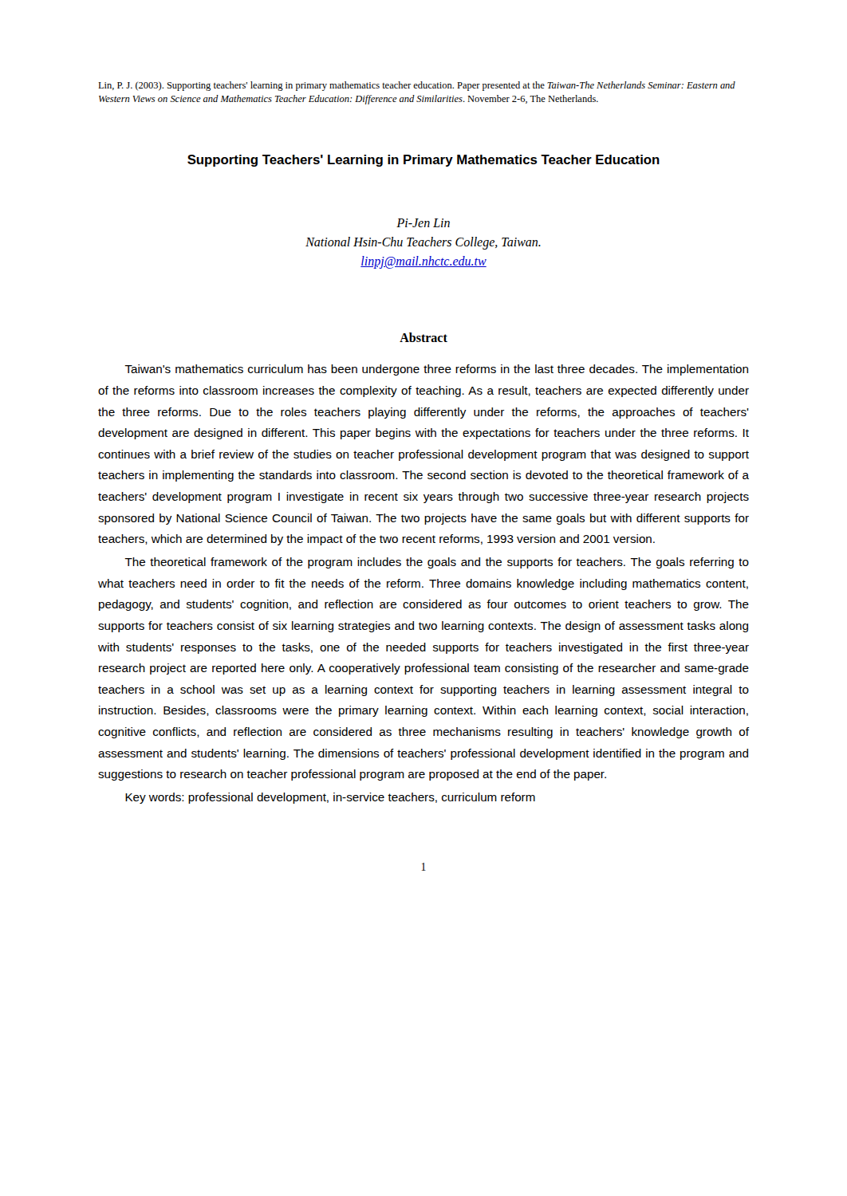Lin, P. J. (2003). Supporting teachers' learning in primary mathematics teacher education. Paper presented at the Taiwan-The Netherlands Seminar: Eastern and Western Views on Science and Mathematics Teacher Education: Difference and Similarities. November 2-6, The Netherlands.
Supporting Teachers' Learning in Primary Mathematics Teacher Education
Pi-Jen Lin
National Hsin-Chu Teachers College, Taiwan.
linpj@mail.nhctc.edu.tw
Abstract
Taiwan's mathematics curriculum has been undergone three reforms in the last three decades. The implementation of the reforms into classroom increases the complexity of teaching. As a result, teachers are expected differently under the three reforms. Due to the roles teachers playing differently under the reforms, the approaches of teachers' development are designed in different. This paper begins with the expectations for teachers under the three reforms. It continues with a brief review of the studies on teacher professional development program that was designed to support teachers in implementing the standards into classroom. The second section is devoted to the theoretical framework of a teachers' development program I investigate in recent six years through two successive three-year research projects sponsored by National Science Council of Taiwan. The two projects have the same goals but with different supports for teachers, which are determined by the impact of the two recent reforms, 1993 version and 2001 version.
The theoretical framework of the program includes the goals and the supports for teachers. The goals referring to what teachers need in order to fit the needs of the reform. Three domains knowledge including mathematics content, pedagogy, and students' cognition, and reflection are considered as four outcomes to orient teachers to grow. The supports for teachers consist of six learning strategies and two learning contexts. The design of assessment tasks along with students' responses to the tasks, one of the needed supports for teachers investigated in the first three-year research project are reported here only. A cooperatively professional team consisting of the researcher and same-grade teachers in a school was set up as a learning context for supporting teachers in learning assessment integral to instruction. Besides, classrooms were the primary learning context. Within each learning context, social interaction, cognitive conflicts, and reflection are considered as three mechanisms resulting in teachers' knowledge growth of assessment and students' learning. The dimensions of teachers' professional development identified in the program and suggestions to research on teacher professional program are proposed at the end of the paper.
Key words: professional development, in-service teachers, curriculum reform
1